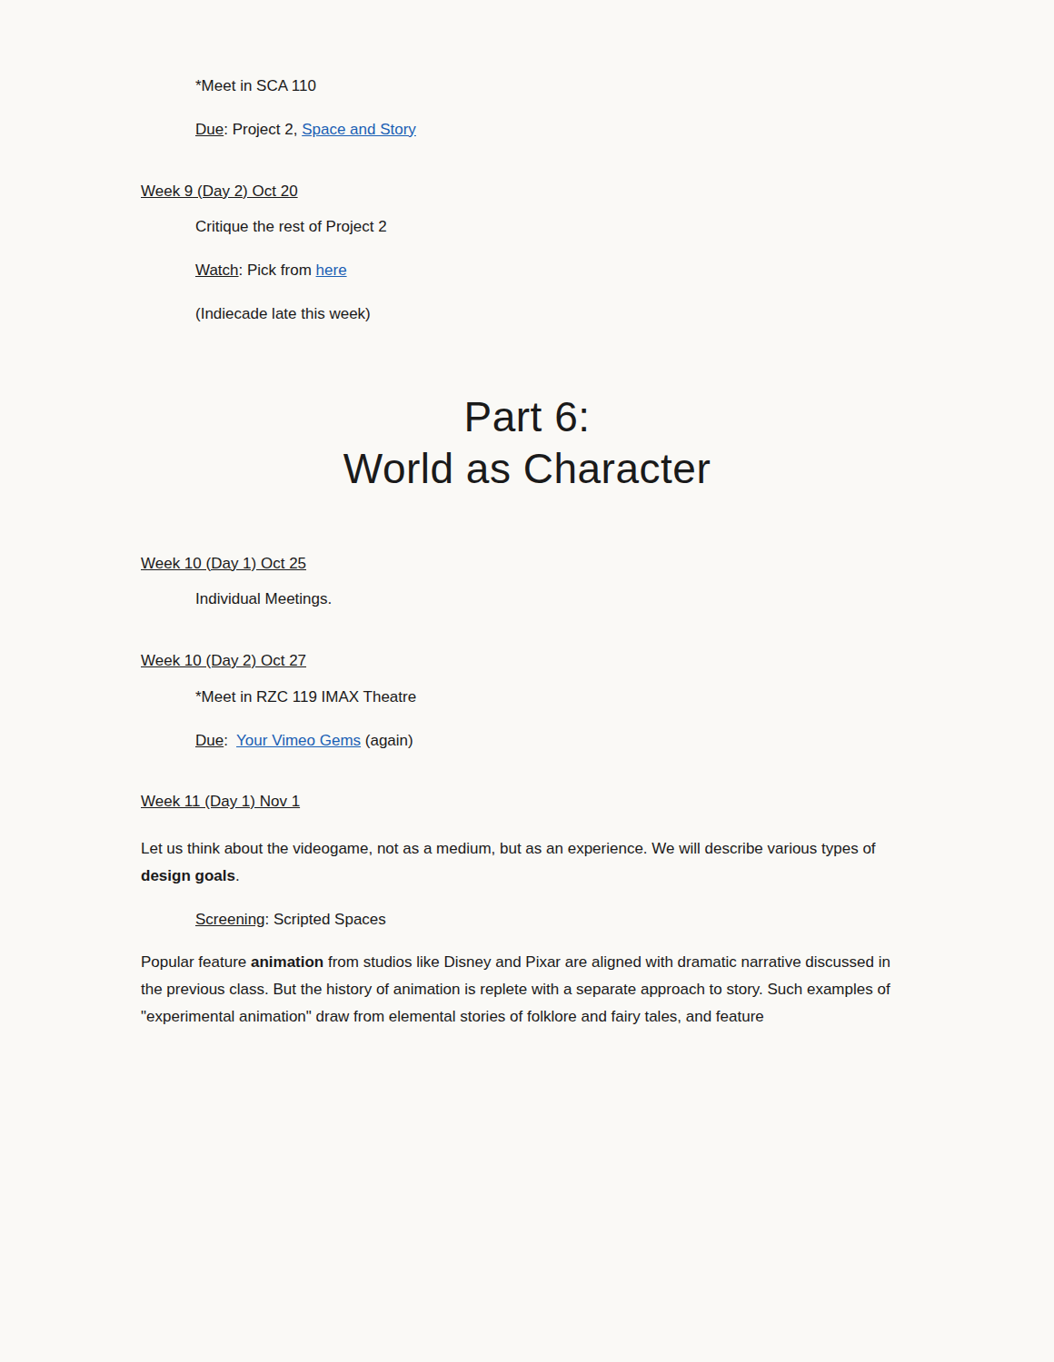*Meet in SCA 110
Due: Project 2, Space and Story
Week 9 (Day 2) Oct 20
Critique the rest of Project 2
Watch: Pick from here
(Indiecade late this week)
Part 6:
World as Character
Week 10 (Day 1) Oct 25
Individual Meetings.
Week 10 (Day 2) Oct 27
*Meet in RZC 119 IMAX Theatre
Due: Your Vimeo Gems (again)
Week 11 (Day 1) Nov 1
Let us think about the videogame, not as a medium, but as an experience. We will describe various types of design goals.
Screening: Scripted Spaces
Popular feature animation from studios like Disney and Pixar are aligned with dramatic narrative discussed in the previous class. But the history of animation is replete with a separate approach to story. Such examples of "experimental animation" draw from elemental stories of folklore and fairy tales, and feature